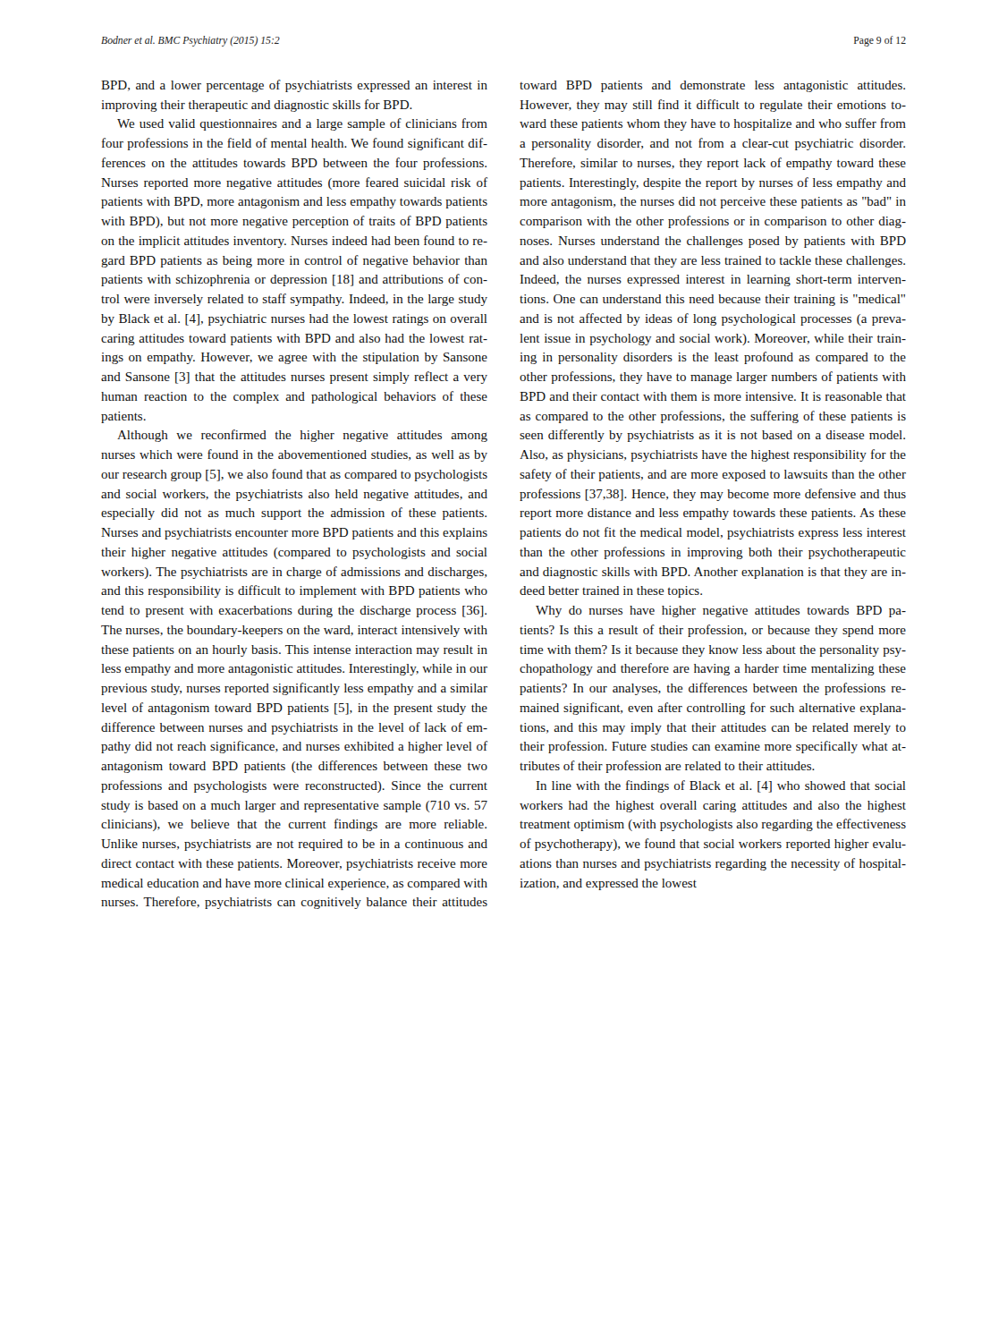Bodner et al. BMC Psychiatry (2015) 15:2 Page 9 of 12
BPD, and a lower percentage of psychiatrists expressed an interest in improving their therapeutic and diagnostic skills for BPD.
We used valid questionnaires and a large sample of clinicians from four professions in the field of mental health. We found significant differences on the attitudes towards BPD between the four professions. Nurses reported more negative attitudes (more feared suicidal risk of patients with BPD, more antagonism and less empathy towards patients with BPD), but not more negative perception of traits of BPD patients on the implicit attitudes inventory. Nurses indeed had been found to regard BPD patients as being more in control of negative behavior than patients with schizophrenia or depression [18] and attributions of control were inversely related to staff sympathy. Indeed, in the large study by Black et al. [4], psychiatric nurses had the lowest ratings on overall caring attitudes toward patients with BPD and also had the lowest ratings on empathy. However, we agree with the stipulation by Sansone and Sansone [3] that the attitudes nurses present simply reflect a very human reaction to the complex and pathological behaviors of these patients.
Although we reconfirmed the higher negative attitudes among nurses which were found in the abovementioned studies, as well as by our research group [5], we also found that as compared to psychologists and social workers, the psychiatrists also held negative attitudes, and especially did not as much support the admission of these patients. Nurses and psychiatrists encounter more BPD patients and this explains their higher negative attitudes (compared to psychologists and social workers). The psychiatrists are in charge of admissions and discharges, and this responsibility is difficult to implement with BPD patients who tend to present with exacerbations during the discharge process [36]. The nurses, the boundary-keepers on the ward, interact intensively with these patients on an hourly basis. This intense interaction may result in less empathy and more antagonistic attitudes. Interestingly, while in our previous study, nurses reported significantly less empathy and a similar level of antagonism toward BPD patients [5], in the present study the difference between nurses and psychiatrists in the level of lack of empathy did not reach significance, and nurses exhibited a higher level of antagonism toward BPD patients (the differences between these two professions and psychologists were reconstructed). Since the current study is based on a much larger and representative sample (710 vs. 57 clinicians), we believe that the current findings are more reliable. Unlike nurses, psychiatrists are not required to be in a continuous and direct contact with these patients. Moreover, psychiatrists receive more medical education and have more clinical experience, as compared with nurses. Therefore, psychiatrists can cognitively balance their attitudes toward BPD patients and demonstrate less antagonistic attitudes. However, they may still find it difficult to regulate their emotions toward these patients whom they have to hospitalize and who suffer from a personality disorder, and not from a clear-cut psychiatric disorder. Therefore, similar to nurses, they report lack of empathy toward these patients. Interestingly, despite the report by nurses of less empathy and more antagonism, the nurses did not perceive these patients as "bad" in comparison with the other professions or in comparison to other diagnoses. Nurses understand the challenges posed by patients with BPD and also understand that they are less trained to tackle these challenges. Indeed, the nurses expressed interest in learning short-term interventions. One can understand this need because their training is "medical" and is not affected by ideas of long psychological processes (a prevalent issue in psychology and social work). Moreover, while their training in personality disorders is the least profound as compared to the other professions, they have to manage larger numbers of patients with BPD and their contact with them is more intensive. It is reasonable that as compared to the other professions, the suffering of these patients is seen differently by psychiatrists as it is not based on a disease model. Also, as physicians, psychiatrists have the highest responsibility for the safety of their patients, and are more exposed to lawsuits than the other professions [37,38]. Hence, they may become more defensive and thus report more distance and less empathy towards these patients. As these patients do not fit the medical model, psychiatrists express less interest than the other professions in improving both their psychotherapeutic and diagnostic skills with BPD. Another explanation is that they are indeed better trained in these topics.
Why do nurses have higher negative attitudes towards BPD patients? Is this a result of their profession, or because they spend more time with them? Is it because they know less about the personality psychopathology and therefore are having a harder time mentalizing these patients? In our analyses, the differences between the professions remained significant, even after controlling for such alternative explanations, and this may imply that their attitudes can be related merely to their profession. Future studies can examine more specifically what attributes of their profession are related to their attitudes.
In line with the findings of Black et al. [4] who showed that social workers had the highest overall caring attitudes and also the highest treatment optimism (with psychologists also regarding the effectiveness of psychotherapy), we found that social workers reported higher evaluations than nurses and psychiatrists regarding the necessity of hospitalization, and expressed the lowest